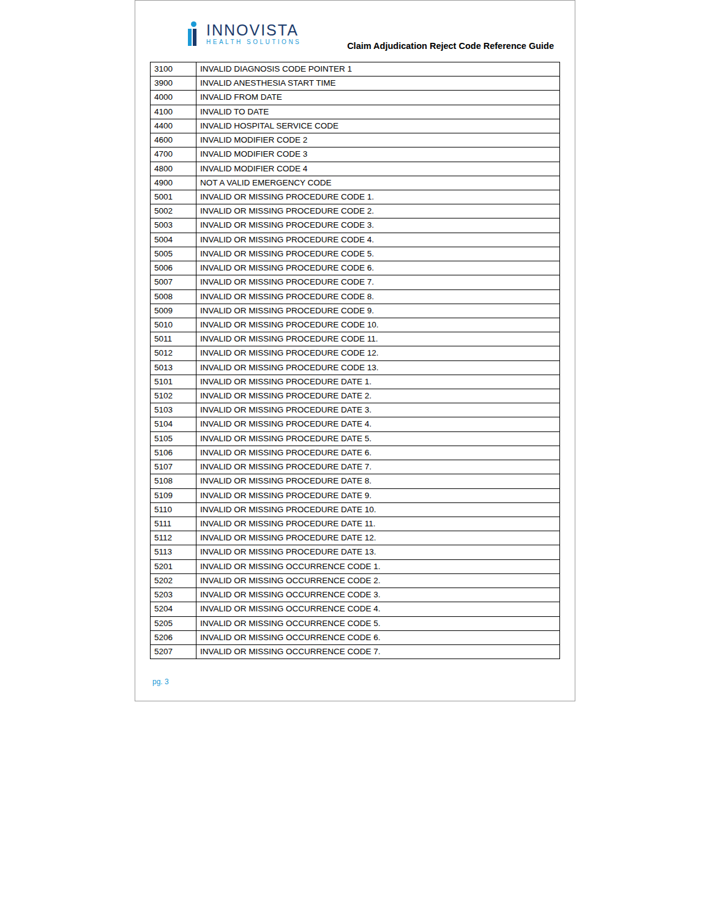INNOVISTA
HEALTH SOLUTIONS
Claim Adjudication Reject Code Reference Guide
| 3100 | INVALID DIAGNOSIS CODE POINTER 1 |
| 3900 | INVALID ANESTHESIA START TIME |
| 4000 | INVALID FROM DATE |
| 4100 | INVALID TO DATE |
| 4400 | INVALID HOSPITAL SERVICE CODE |
| 4600 | INVALID MODIFIER CODE 2 |
| 4700 | INVALID MODIFIER CODE 3 |
| 4800 | INVALID MODIFIER CODE 4 |
| 4900 | NOT A VALID EMERGENCY CODE |
| 5001 | INVALID OR MISSING PROCEDURE CODE 1. |
| 5002 | INVALID OR MISSING PROCEDURE CODE 2. |
| 5003 | INVALID OR MISSING PROCEDURE CODE 3. |
| 5004 | INVALID OR MISSING PROCEDURE CODE 4. |
| 5005 | INVALID OR MISSING PROCEDURE CODE 5. |
| 5006 | INVALID OR MISSING PROCEDURE CODE 6. |
| 5007 | INVALID OR MISSING PROCEDURE CODE 7. |
| 5008 | INVALID OR MISSING PROCEDURE CODE 8. |
| 5009 | INVALID OR MISSING PROCEDURE CODE 9. |
| 5010 | INVALID OR MISSING PROCEDURE CODE 10. |
| 5011 | INVALID OR MISSING PROCEDURE CODE 11. |
| 5012 | INVALID OR MISSING PROCEDURE CODE 12. |
| 5013 | INVALID OR MISSING PROCEDURE CODE 13. |
| 5101 | INVALID OR MISSING PROCEDURE DATE 1. |
| 5102 | INVALID OR MISSING PROCEDURE DATE 2. |
| 5103 | INVALID OR MISSING PROCEDURE DATE 3. |
| 5104 | INVALID OR MISSING PROCEDURE DATE 4. |
| 5105 | INVALID OR MISSING PROCEDURE DATE 5. |
| 5106 | INVALID OR MISSING PROCEDURE DATE 6. |
| 5107 | INVALID OR MISSING PROCEDURE DATE 7. |
| 5108 | INVALID OR MISSING PROCEDURE DATE 8. |
| 5109 | INVALID OR MISSING PROCEDURE DATE 9. |
| 5110 | INVALID OR MISSING PROCEDURE DATE 10. |
| 5111 | INVALID OR MISSING PROCEDURE DATE 11. |
| 5112 | INVALID OR MISSING PROCEDURE DATE 12. |
| 5113 | INVALID OR MISSING PROCEDURE DATE 13. |
| 5201 | INVALID OR MISSING OCCURRENCE CODE 1. |
| 5202 | INVALID OR MISSING OCCURRENCE CODE 2. |
| 5203 | INVALID OR MISSING OCCURRENCE CODE 3. |
| 5204 | INVALID OR MISSING OCCURRENCE CODE 4. |
| 5205 | INVALID OR MISSING OCCURRENCE CODE 5. |
| 5206 | INVALID OR MISSING OCCURRENCE CODE 6. |
| 5207 | INVALID OR MISSING OCCURRENCE CODE 7. |
pg. 3